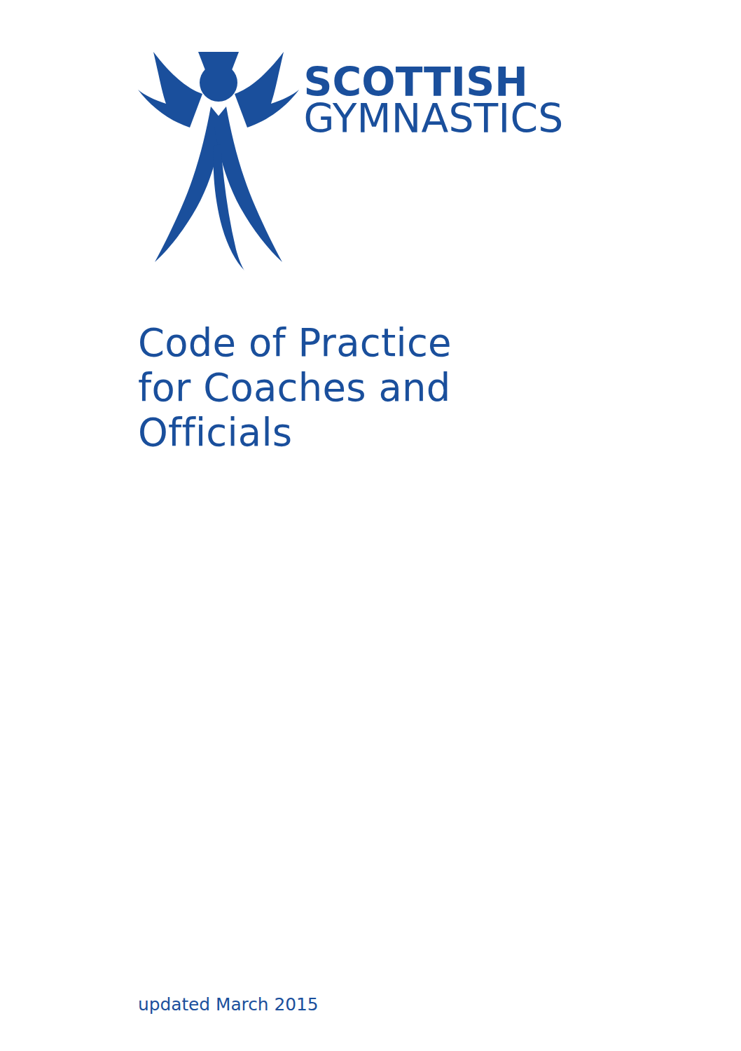SCOTTISH GYMNASTICS
Code of Practice
for Coaches and
Officials
updated March 2015